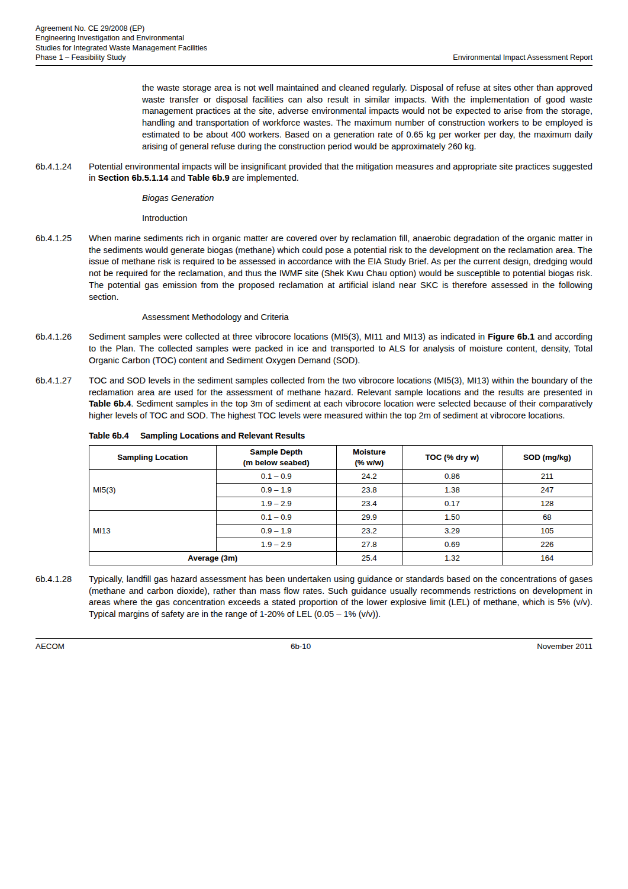Agreement No. CE 29/2008 (EP)
Engineering Investigation and Environmental
Studies for Integrated Waste Management Facilities
Phase 1 – Feasibility Study
Environmental Impact Assessment Report
the waste storage area is not well maintained and cleaned regularly. Disposal of refuse at sites other than approved waste transfer or disposal facilities can also result in similar impacts. With the implementation of good waste management practices at the site, adverse environmental impacts would not be expected to arise from the storage, handling and transportation of workforce wastes. The maximum number of construction workers to be employed is estimated to be about 400 workers. Based on a generation rate of 0.65 kg per worker per day, the maximum daily arising of general refuse during the construction period would be approximately 260 kg.
6b.4.1.24
Potential environmental impacts will be insignificant provided that the mitigation measures and appropriate site practices suggested in Section 6b.5.1.14 and Table 6b.9 are implemented.
Biogas Generation
Introduction
6b.4.1.25
When marine sediments rich in organic matter are covered over by reclamation fill, anaerobic degradation of the organic matter in the sediments would generate biogas (methane) which could pose a potential risk to the development on the reclamation area. The issue of methane risk is required to be assessed in accordance with the EIA Study Brief. As per the current design, dredging would not be required for the reclamation, and thus the IWMF site (Shek Kwu Chau option) would be susceptible to potential biogas risk. The potential gas emission from the proposed reclamation at artificial island near SKC is therefore assessed in the following section.
Assessment Methodology and Criteria
6b.4.1.26
Sediment samples were collected at three vibrocore locations (MI5(3), MI11 and MI13) as indicated in Figure 6b.1 and according to the Plan. The collected samples were packed in ice and transported to ALS for analysis of moisture content, density, Total Organic Carbon (TOC) content and Sediment Oxygen Demand (SOD).
6b.4.1.27
TOC and SOD levels in the sediment samples collected from the two vibrocore locations (MI5(3), MI13) within the boundary of the reclamation area are used for the assessment of methane hazard. Relevant sample locations and the results are presented in Table 6b.4. Sediment samples in the top 3m of sediment at each vibrocore location were selected because of their comparatively higher levels of TOC and SOD. The highest TOC levels were measured within the top 2m of sediment at vibrocore locations.
Table 6b.4 Sampling Locations and Relevant Results
| Sampling Location | Sample Depth (m below seabed) | Moisture (% w/w) | TOC (% dry w) | SOD (mg/kg) |
| --- | --- | --- | --- | --- |
| MI5(3) | 0.1 – 0.9 | 24.2 | 0.86 | 211 |
| 0.9 – 1.9 | 23.8 | 1.38 | 247 |
| 1.9 – 2.9 | 23.4 | 0.17 | 128 |
| MI13 | 0.1 – 0.9 | 29.9 | 1.50 | 68 |
| 0.9 – 1.9 | 23.2 | 3.29 | 105 |
| 1.9 – 2.9 | 27.8 | 0.69 | 226 |
| Average (3m) | 25.4 | 1.32 | 164 |
6b.4.1.28
Typically, landfill gas hazard assessment has been undertaken using guidance or standards based on the concentrations of gases (methane and carbon dioxide), rather than mass flow rates. Such guidance usually recommends restrictions on development in areas where the gas concentration exceeds a stated proportion of the lower explosive limit (LEL) of methane, which is 5% (v/v). Typical margins of safety are in the range of 1-20% of LEL (0.05 – 1% (v/v)).
AECOM
6b-10
November 2011